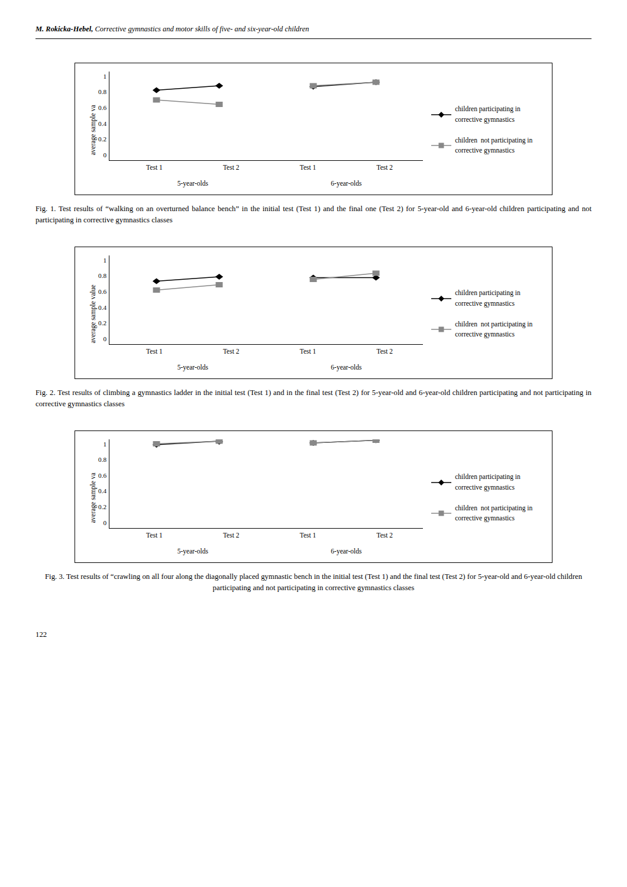M. Rokicka-Hebel, Corrective gymnastics and motor skills of five- and six-year-old children
average sample va
1 0.8 0.6 0.4 0.2 0
Test 1 Test 2 Test 1 Test 2
5-year-olds 6-year-olds
children participating in corrective gymnastics
children not participating in corrective gymnastics
Fig. 1. Test results of “walking on an overturned balance bench” in the initial test (Test 1) and the final one (Test 2) for 5-year-old and 6-year-old children participating and not participating in corrective gymnastics classes
average sample value
1 0.8 0.6 0.4 0.2 0
Test 1 Test 2 Test 1 Test 2
5-year-olds 6-year-olds
children participating in corrective gymnastics
children not participating in corrective gymnastics
Fig. 2. Test results of climbing a gymnastics ladder in the initial test (Test 1) and in the final test (Test 2) for 5-year-old and 6-year-old children participating and not participating in corrective gymnastics classes
average sample va
1 0.8 0.6 0.4 0.2 0
Test 1 Test 2 Test 1 Test 2
5-year-olds 6-year-olds
children participating in corrective gymnastics
children not participating in corrective gymnastics
Fig. 3. Test results of “crawling on all four along the diagonally placed gymnastic bench in the initial test (Test 1) and the final test (Test 2) for 5-year-old and 6-year-old children participating and not participating in corrective gymnastics classes
122